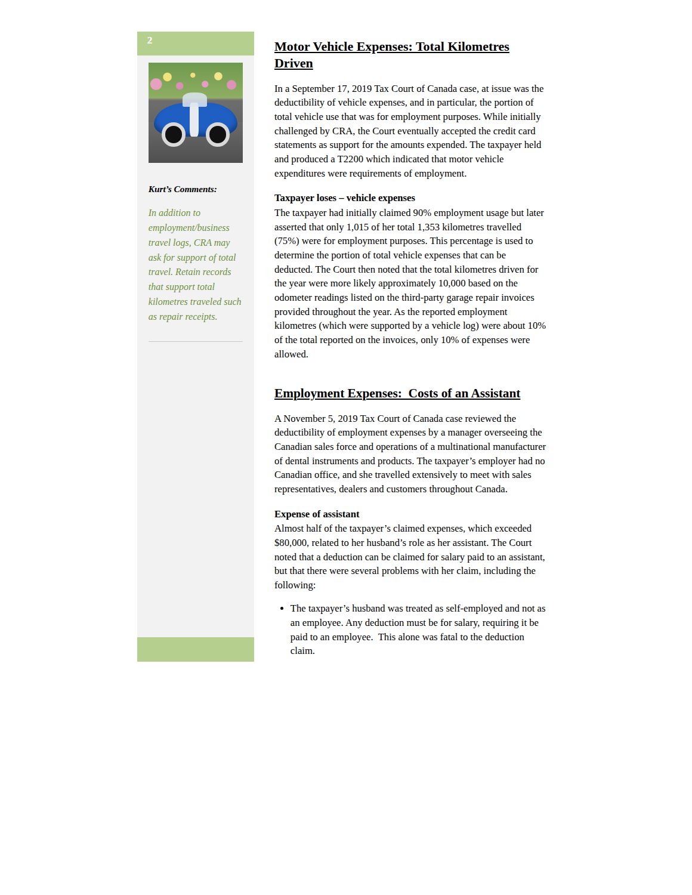2
Kurt’s Comments:
In addition to employment/business travel logs, CRA may ask for support of total travel. Retain records that support total kilometres traveled such as repair receipts.
Motor Vehicle Expenses: Total Kilometres Driven
In a September 17, 2019 Tax Court of Canada case, at issue was the deductibility of vehicle expenses, and in particular, the portion of total vehicle use that was for employment purposes. While initially challenged by CRA, the Court eventually accepted the credit card statements as support for the amounts expended. The taxpayer held and produced a T2200 which indicated that motor vehicle expenditures were requirements of employment.
Taxpayer loses – vehicle expenses
The taxpayer had initially claimed 90% employment usage but later asserted that only 1,015 of her total 1,353 kilometres travelled (75%) were for employment purposes. This percentage is used to determine the portion of total vehicle expenses that can be deducted. The Court then noted that the total kilometres driven for the year were more likely approximately 10,000 based on the odometer readings listed on the third-party garage repair invoices provided throughout the year. As the reported employment kilometres (which were supported by a vehicle log) were about 10% of the total reported on the invoices, only 10% of expenses were allowed.
Employment Expenses: Costs of an Assistant
A November 5, 2019 Tax Court of Canada case reviewed the deductibility of employment expenses by a manager overseeing the Canadian sales force and operations of a multinational manufacturer of dental instruments and products. The taxpayer’s employer had no Canadian office, and she travelled extensively to meet with sales representatives, dealers and customers throughout Canada.
Expense of assistant
Almost half of the taxpayer’s claimed expenses, which exceeded $80,000, related to her husband’s role as her assistant. The Court noted that a deduction can be claimed for salary paid to an assistant, but that there were several problems with her claim, including the following:
The taxpayer’s husband was treated as self-employed and not as an employee. Any deduction must be for salary, requiring it be paid to an employee. This alone was fatal to the deduction claim.